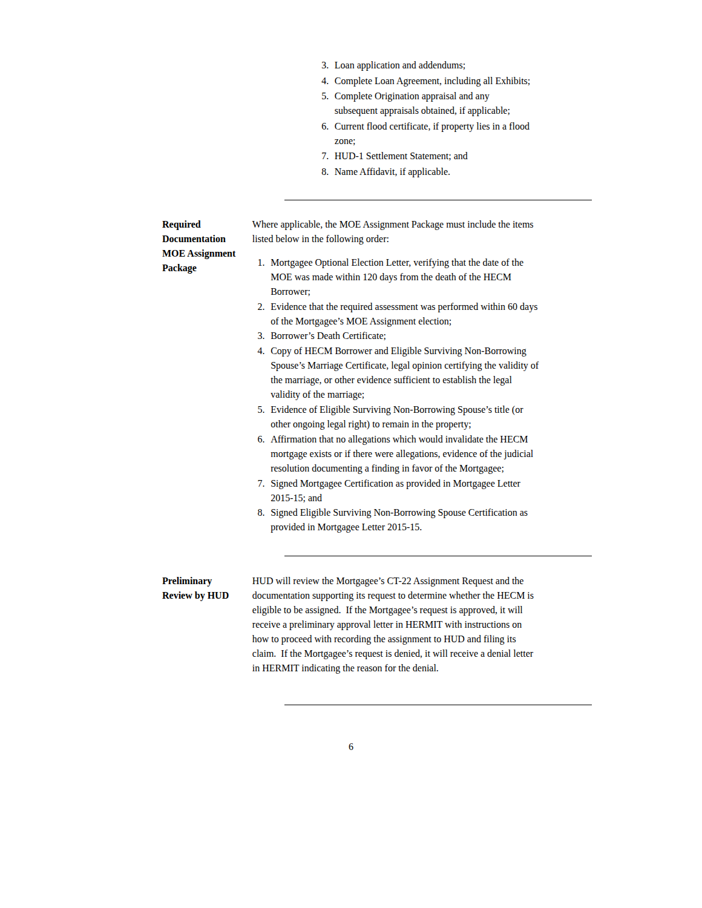3. Loan application and addendums;
4. Complete Loan Agreement, including all Exhibits;
5. Complete Origination appraisal and any subsequent appraisals obtained, if applicable;
6. Current flood certificate, if property lies in a flood zone;
7. HUD-1 Settlement Statement; and
8. Name Affidavit, if applicable.
Required Documentation MOE Assignment Package
Where applicable, the MOE Assignment Package must include the items listed below in the following order:
1. Mortgagee Optional Election Letter, verifying that the date of the MOE was made within 120 days from the death of the HECM Borrower;
2. Evidence that the required assessment was performed within 60 days of the Mortgagee’s MOE Assignment election;
3. Borrower’s Death Certificate;
4. Copy of HECM Borrower and Eligible Surviving Non-Borrowing Spouse’s Marriage Certificate, legal opinion certifying the validity of the marriage, or other evidence sufficient to establish the legal validity of the marriage;
5. Evidence of Eligible Surviving Non-Borrowing Spouse’s title (or other ongoing legal right) to remain in the property;
6. Affirmation that no allegations which would invalidate the HECM mortgage exists or if there were allegations, evidence of the judicial resolution documenting a finding in favor of the Mortgagee;
7. Signed Mortgagee Certification as provided in Mortgagee Letter 2015-15; and
8. Signed Eligible Surviving Non-Borrowing Spouse Certification as provided in Mortgagee Letter 2015-15.
Preliminary Review by HUD
HUD will review the Mortgagee’s CT-22 Assignment Request and the documentation supporting its request to determine whether the HECM is eligible to be assigned. If the Mortgagee’s request is approved, it will receive a preliminary approval letter in HERMIT with instructions on how to proceed with recording the assignment to HUD and filing its claim. If the Mortgagee’s request is denied, it will receive a denial letter in HERMIT indicating the reason for the denial.
6